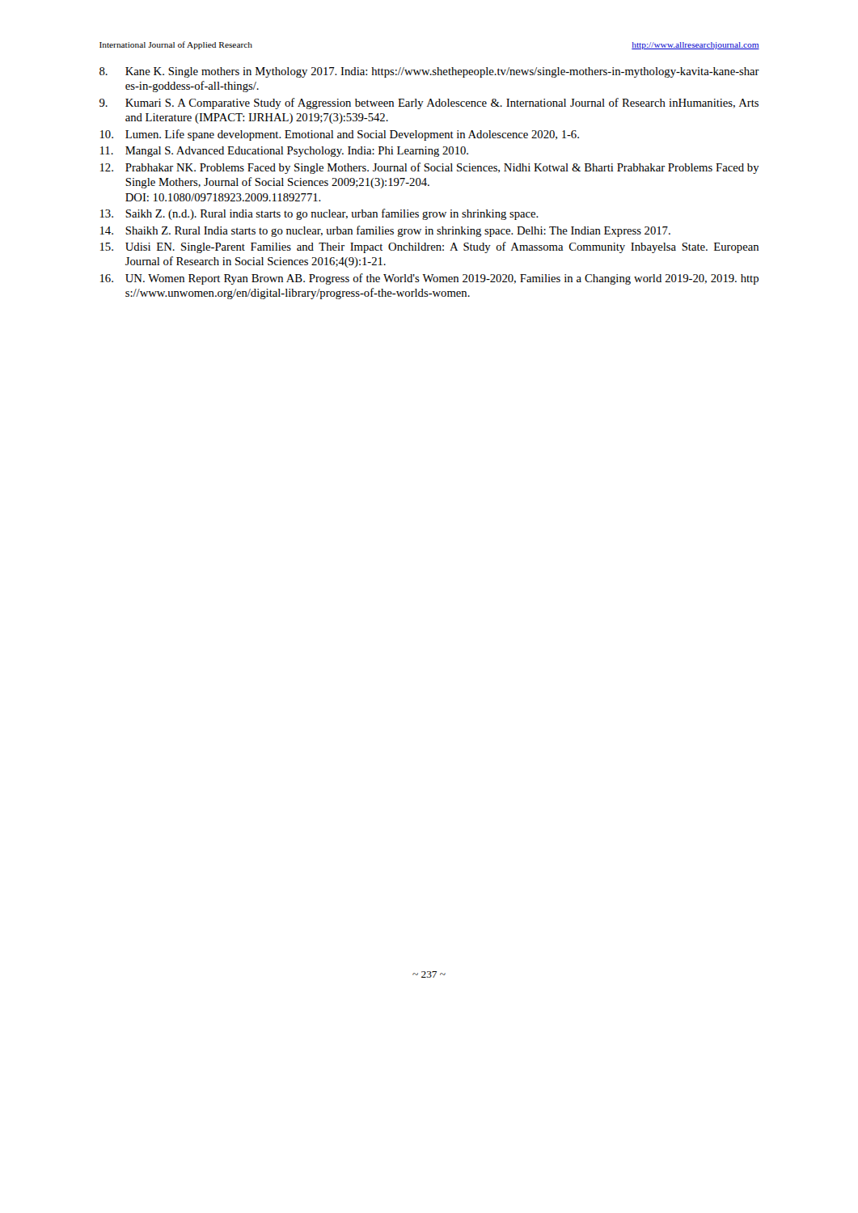International Journal of Applied Research http://www.allresearchjournal.com
Kane K. Single mothers in Mythology 2017. India: https://www.shethepeople.tv/news/single-mothers-in-mythology-kavita-kane-shares-in-goddess-of-all-things/.
Kumari S. A Comparative Study of Aggression between Early Adolescence &. International Journal of Research inHumanities, Arts and Literature (IMPACT: IJRHAL) 2019;7(3):539-542.
Lumen. Life spane development. Emotional and Social Development in Adolescence 2020, 1-6.
Mangal S. Advanced Educational Psychology. India: Phi Learning 2010.
Prabhakar NK. Problems Faced by Single Mothers. Journal of Social Sciences, Nidhi Kotwal & Bharti Prabhakar Problems Faced by Single Mothers, Journal of Social Sciences 2009;21(3):197-204. DOI: 10.1080/09718923.2009.11892771.
Saikh Z. (n.d.). Rural india starts to go nuclear, urban families grow in shrinking space.
Shaikh Z. Rural India starts to go nuclear, urban families grow in shrinking space. Delhi: The Indian Express 2017.
Udisi EN. Single-Parent Families and Their Impact Onchildren: A Study of Amassoma Community Inbayelsa State. European Journal of Research in Social Sciences 2016;4(9):1-21.
UN. Women Report Ryan Brown AB. Progress of the World's Women 2019-2020, Families in a Changing world 2019-20, 2019. https://www.unwomen.org/en/digital-library/progress-of-the-worlds-women.
~ 237 ~